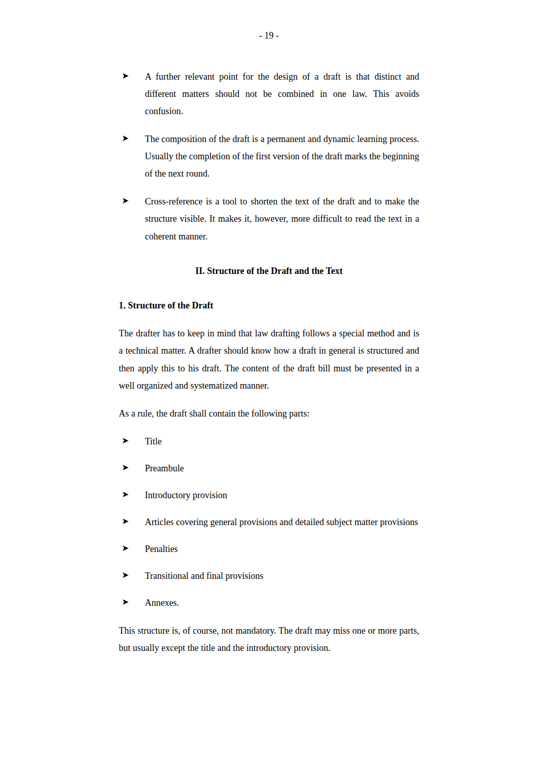- 19 -
A further relevant point for the design of a draft is that distinct and different matters should not be combined in one law. This avoids confusion.
The composition of the draft is a permanent and dynamic learning process. Usually the completion of the first version of the draft marks the beginning of the next round.
Cross-reference is a tool to shorten the text of the draft and to make the structure visible. It makes it, however, more difficult to read the text in a coherent manner.
II. Structure of the Draft and the Text
1. Structure of the Draft
The drafter has to keep in mind that law drafting follows a special method and is a technical matter. A drafter should know how a draft in general is structured and then apply this to his draft. The content of the draft bill must be presented in a well organized and systematized manner.
As a rule, the draft shall contain the following parts:
Title
Preambule
Introductory provision
Articles covering general provisions and detailed subject matter provisions
Penalties
Transitional and final provisions
Annexes.
This structure is, of course, not mandatory. The draft may miss one or more parts, but usually except the title and the introductory provision.